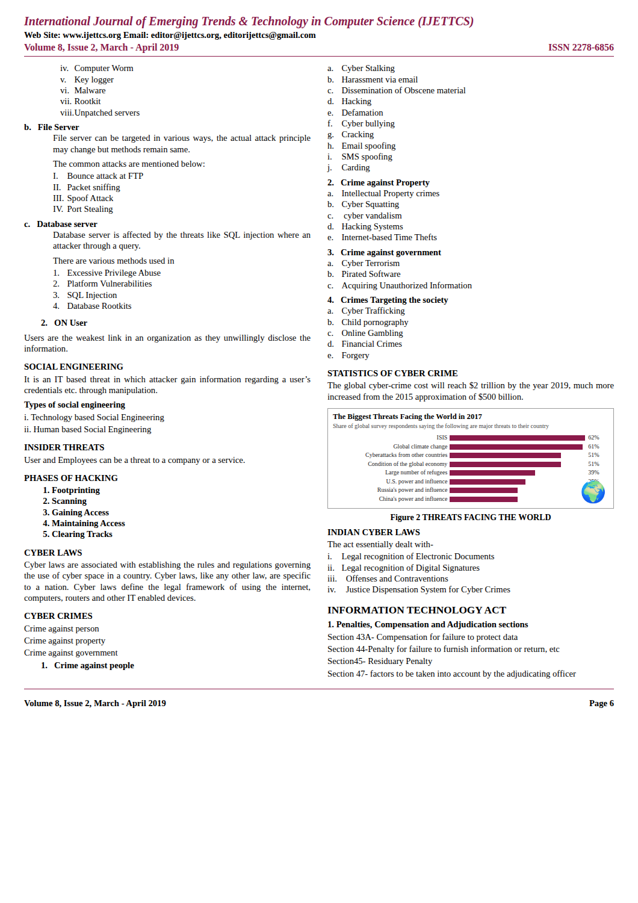International Journal of Emerging Trends & Technology in Computer Science (IJETTCS)
Web Site: www.ijettcs.org Email: editor@ijettcs.org, editorijettcs@gmail.com
Volume 8, Issue 2, March - April 2019 ISSN 2278-6856
iv. Computer Worm v. Key logger vi. Malware vii. Rootkit viii. Unpatched servers
b. File Server
File server can be targeted in various ways, the actual attack principle may change but methods remain same.
The common attacks are mentioned below:
I. Bounce attack at FTP II. Packet sniffing III. Spoof Attack IV. Port Stealing
c. Database server
Database server is affected by the threats like SQL injection where an attacker through a query.
There are various methods used in
1. Excessive Privilege Abuse 2. Platform Vulnerabilities 3. SQL Injection 4. Database Rootkits
2. ON User
Users are the weakest link in an organization as they unwillingly disclose the information.
Social Engineering
It is an IT based threat in which attacker gain information regarding a user’s credentials etc. through manipulation.
Types of social engineering
i. Technology based Social Engineering
ii. Human based Social Engineering
Insider Threats
User and Employees can be a threat to a company or a service.
Phases of Hacking
Footprinting
Scanning
Gaining Access
Maintaining Access
Clearing Tracks
Cyber Laws
Cyber laws are associated with establishing the rules and regulations governing the use of cyber space in a country. Cyber laws, like any other law, are specific to a nation. Cyber laws define the legal framework of using the internet, computers, routers and other IT enabled devices.
Cyber Crimes
Crime against person
Crime against property
Crime against government
1. Crime against people
a. Cyber Stalking b. Harassment via email c. Dissemination of Obscene material d. Hacking e. Defamation f. Cyber bullying g. Cracking h. Email spoofing i. SMS spoofing j. Carding
2. Crime against Property
a. Intellectual Property crimes b. Cyber Squatting c. cyber vandalism d. Hacking Systems e. Internet-based Time Thefts
3. Crime against government
a. Cyber Terrorism b. Pirated Software c. Acquiring Unauthorized Information
4. Crimes Targeting the society
a. Cyber Trafficking b. Child pornography c. Online Gambling d. Financial Crimes e. Forgery
Statistics of Cyber Crime
The global cyber-crime cost will reach $2 trillion by the year 2019, much more increased from the 2015 approximation of $500 billion.
The Biggest Threats Facing the World in 2017
Share of global survey respondents saying the following are major threats to their country
| ISIS | | 62% |
| Global climate change | | 61% |
| Cyberattacks from other countries | | 51% |
| Condition of the global economy | | 51% |
| Large number of refugees | | 39% |
| U.S. power and influence | | 35% |
| Russia's power and influence | | 31% |
| China's power and influence | | 31% |
🌍
Figure 2 THREATS FACING THE WORLD
Indian Cyber Laws
The act essentially dealt with-
i. Legal recognition of Electronic Documents ii. Legal recognition of Digital Signatures iii. Offenses and Contraventions iv. Justice Dispensation System for Cyber Crimes
INFORMATION TECHNOLOGY ACT
1. Penalties, Compensation and Adjudication sections
Section 43A- Compensation for failure to protect data
Section 44-Penalty for failure to furnish information or return, etc
Section45- Residuary Penalty
Section 47- factors to be taken into account by the adjudicating officer
Volume 8, Issue 2, March - April 2019 Page 6